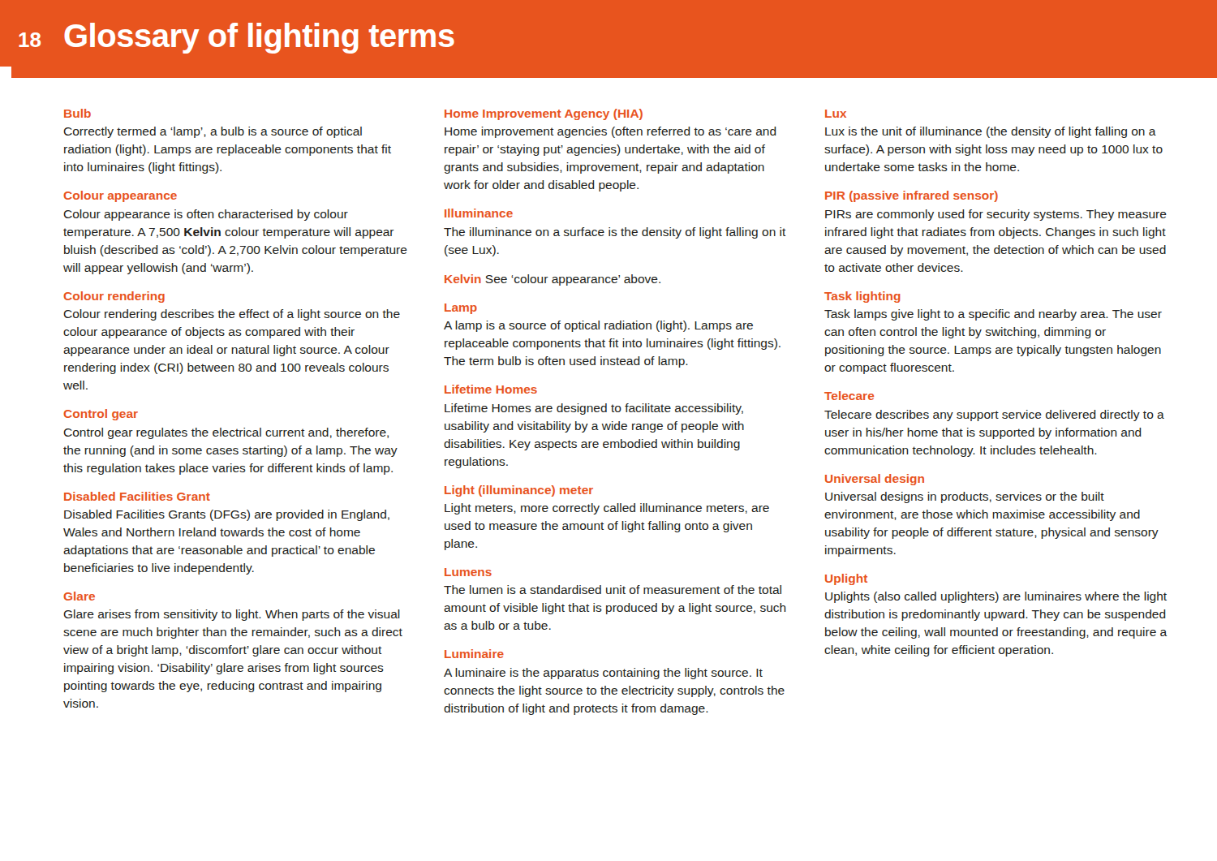18
Glossary of lighting terms
Bulb
Correctly termed a ‘lamp’, a bulb is a source of optical radiation (light). Lamps are replaceable components that fit into luminaires (light fittings).
Colour appearance
Colour appearance is often characterised by colour temperature. A 7,500 Kelvin colour temperature will appear bluish (described as ‘cold’). A 2,700 Kelvin colour temperature will appear yellowish (and ‘warm’).
Colour rendering
Colour rendering describes the effect of a light source on the colour appearance of objects as compared with their appearance under an ideal or natural light source. A colour rendering index (CRI) between 80 and 100 reveals colours well.
Control gear
Control gear regulates the electrical current and, therefore, the running (and in some cases starting) of a lamp. The way this regulation takes place varies for different kinds of lamp.
Disabled Facilities Grant
Disabled Facilities Grants (DFGs) are provided in England, Wales and Northern Ireland towards the cost of home adaptations that are ‘reasonable and practical’ to enable beneficiaries to live independently.
Glare
Glare arises from sensitivity to light. When parts of the visual scene are much brighter than the remainder, such as a direct view of a bright lamp, ‘discomfort’ glare can occur without impairing vision. ‘Disability’ glare arises from light sources pointing towards the eye, reducing contrast and impairing vision.
Home Improvement Agency (HIA)
Home improvement agencies (often referred to as ‘care and repair’ or ‘staying put’ agencies) undertake, with the aid of grants and subsidies, improvement, repair and adaptation work for older and disabled people.
Illuminance
The illuminance on a surface is the density of light falling on it (see Lux).
Kelvin See ‘colour appearance’ above.
Lamp
A lamp is a source of optical radiation (light). Lamps are replaceable components that fit into luminaires (light fittings). The term bulb is often used instead of lamp.
Lifetime Homes
Lifetime Homes are designed to facilitate accessibility, usability and visitability by a wide range of people with disabilities. Key aspects are embodied within building regulations.
Light (illuminance) meter
Light meters, more correctly called illuminance meters, are used to measure the amount of light falling onto a given plane.
Lumens
The lumen is a standardised unit of measurement of the total amount of visible light that is produced by a light source, such as a bulb or a tube.
Luminaire
A luminaire is the apparatus containing the light source. It connects the light source to the electricity supply, controls the distribution of light and protects it from damage.
Lux
Lux is the unit of illuminance (the density of light falling on a surface). A person with sight loss may need up to 1000 lux to undertake some tasks in the home.
PIR (passive infrared sensor)
PIRs are commonly used for security systems. They measure infrared light that radiates from objects. Changes in such light are caused by movement, the detection of which can be used to activate other devices.
Task lighting
Task lamps give light to a specific and nearby area. The user can often control the light by switching, dimming or positioning the source. Lamps are typically tungsten halogen or compact fluorescent.
Telecare
Telecare describes any support service delivered directly to a user in his/her home that is supported by information and communication technology. It includes telehealth.
Universal design
Universal designs in products, services or the built environment, are those which maximise accessibility and usability for people of different stature, physical and sensory impairments.
Uplight
Uplights (also called uplighters) are luminaires where the light distribution is predominantly upward. They can be suspended below the ceiling, wall mounted or freestanding, and require a clean, white ceiling for efficient operation.